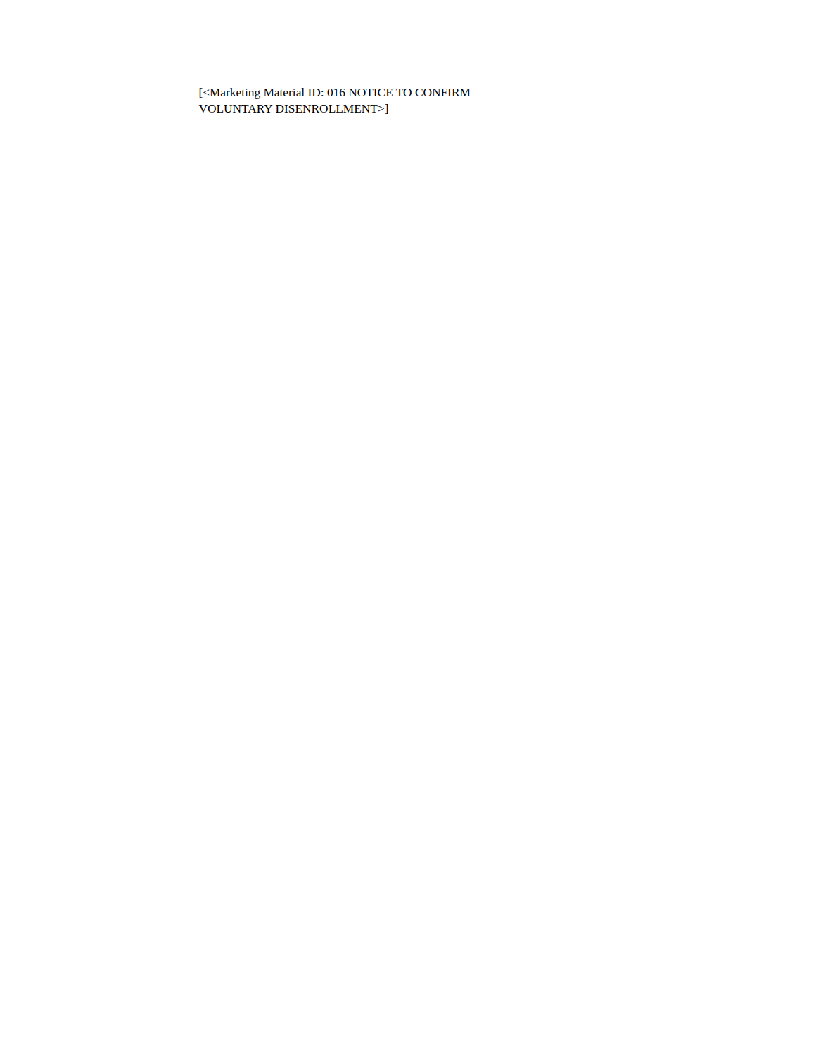[<Marketing Material ID: 016 NOTICE TO CONFIRM VOLUNTARY DISENROLLMENT>]